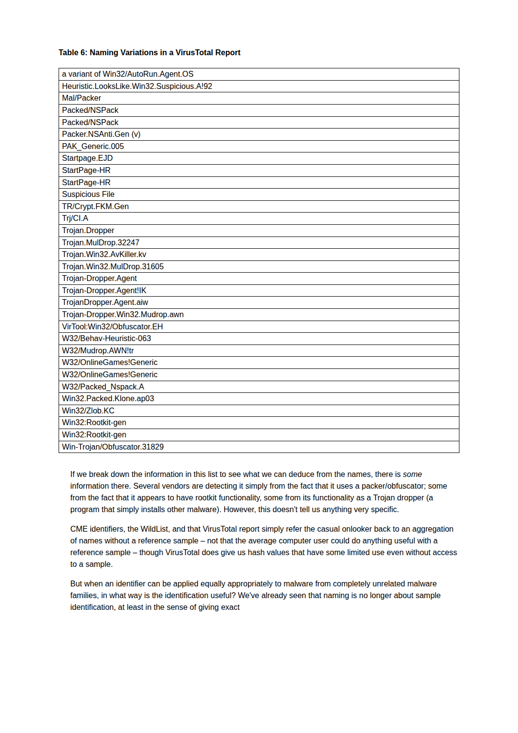Table 6: Naming Variations in a VirusTotal Report
| a variant of Win32/AutoRun.Agent.OS |
| Heuristic.LooksLike.Win32.Suspicious.A!92 |
| Mal/Packer |
| Packed/NSPack |
| Packed/NSPack |
| Packer.NSAnti.Gen (v) |
| PAK_Generic.005 |
| Startpage.EJD |
| StartPage-HR |
| StartPage-HR |
| Suspicious File |
| TR/Crypt.FKM.Gen |
| Trj/CI.A |
| Trojan.Dropper |
| Trojan.MulDrop.32247 |
| Trojan.Win32.AvKiller.kv |
| Trojan.Win32.MulDrop.31605 |
| Trojan-Dropper.Agent |
| Trojan-Dropper.Agent!IK |
| TrojanDropper.Agent.aiw |
| Trojan-Dropper.Win32.Mudrop.awn |
| VirTool:Win32/Obfuscator.EH |
| W32/Behav-Heuristic-063 |
| W32/Mudrop.AWN!tr |
| W32/OnlineGames!Generic |
| W32/OnlineGames!Generic |
| W32/Packed_Nspack.A |
| Win32.Packed.Klone.ap03 |
| Win32/Zlob.KC |
| Win32:Rootkit-gen |
| Win32:Rootkit-gen |
| Win-Trojan/Obfuscator.31829 |
If we break down the information in this list to see what we can deduce from the names, there is some information there. Several vendors are detecting it simply from the fact that it uses a packer/obfuscator; some from the fact that it appears to have rootkit functionality, some from its functionality as a Trojan dropper (a program that simply installs other malware). However, this doesn't tell us anything very specific.
CME identifiers, the WildList, and that VirusTotal report simply refer the casual onlooker back to an aggregation of names without a reference sample – not that the average computer user could do anything useful with a reference sample – though VirusTotal does give us hash values that have some limited use even without access to a sample.
But when an identifier can be applied equally appropriately to malware from completely unrelated malware families, in what way is the identification useful? We've already seen that naming is no longer about sample identification, at least in the sense of giving exact